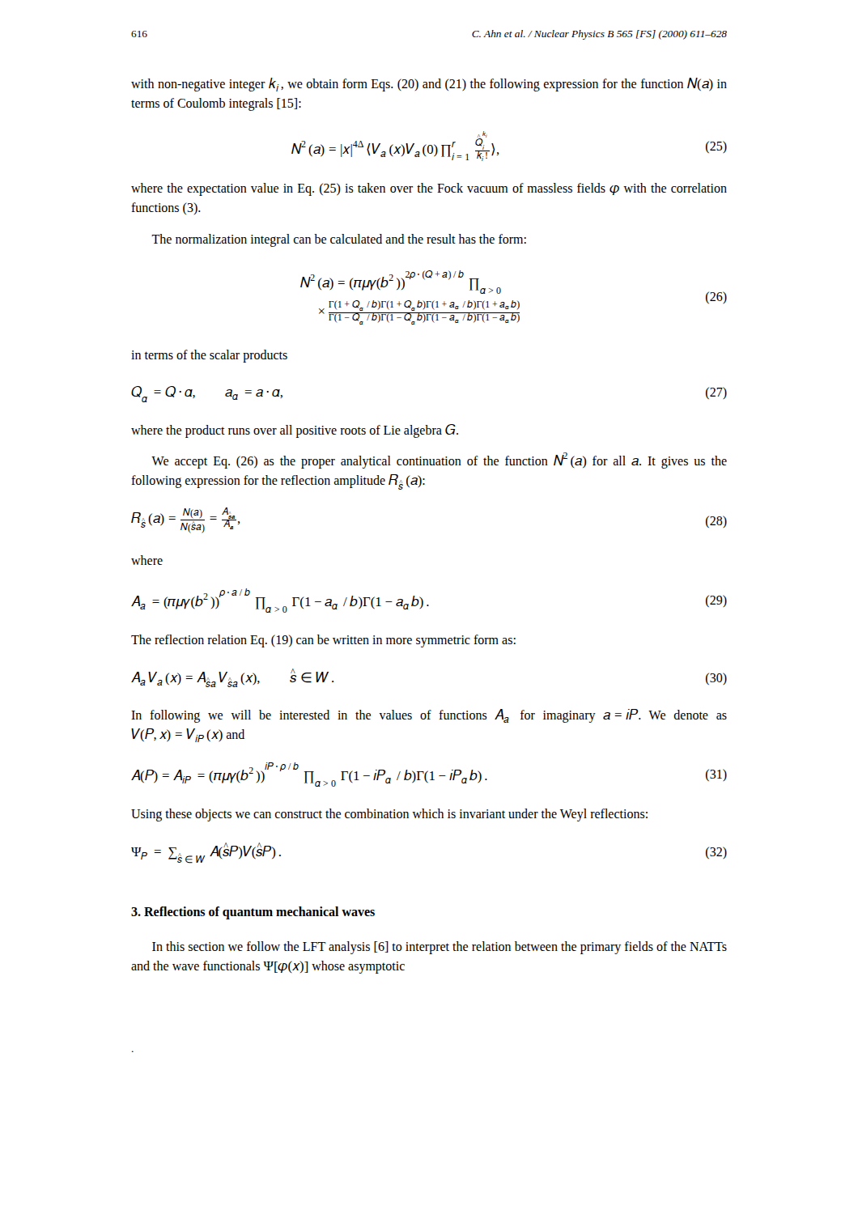616 C. Ahn et al. / Nuclear Physics B 565 [FS] (2000) 611–628
with non-negative integer ki, we obtain form Eqs. (20) and (21) the following expression for the function N(a) in terms of Coulomb integrals [15]:
N2(a) = |x|4Δ ⟨ Va(x) Va(0) ∏i=1r Q^iki ki! ⟩ ,
(25)
where the expectation value in Eq. (25) is taken over the Fock vacuum of massless fields φ with the correlation functions (3).
The normalization integral can be calculated and the result has the form:
N2(a) = (πμγ(b2)) 2ρ⋅(Q+a)/b ∏α>0 × Γ(1+Qα/b) Γ(1+Qαb) Γ(1+aα/b) Γ(1+aαb) Γ(1−Qα/b) Γ(1−Qαb) Γ(1−aα/b) Γ(1−aαb)
(26)
in terms of the scalar products
Qα=Q⋅α , aα=a⋅α ,
(27)
where the product runs over all positive roots of Lie algebra G.
We accept Eq. (26) as the proper analytical continuation of the function N2(a) for all a. It gives us the following expression for the reflection amplitude Rs^(a):
Rs^(a) = N(a) N(s^a) = As^a Aa ,
(28)
where
Aa = (πμγ(b2)) ρ⋅a/b ∏α>0 Γ(1−aα/b) Γ(1−aαb) .
(29)
The reflection relation Eq. (19) can be written in more symmetric form as:
AaVa(x) = As^a Vs^a(x) , s^∈W .
(30)
In following we will be interested in the values of functions Aa for imaginary a=iP. We denote as V(P,x)=ViP(x) and
A(P) = AiP = (πμγ(b2)) iP⋅ρ/b ∏α>0 Γ(1−iPα/b) Γ(1−iPαb) .
(31)
Using these objects we can construct the combination which is invariant under the Weyl reflections:
ΨP = ∑s^∈W A(s^P) V(s^P) .
(32)
3. Reflections of quantum mechanical waves
In this section we follow the LFT analysis [6] to interpret the relation between the primary fields of the NATTs and the wave functionals Ψ[φ(x)] whose asymptotic
.